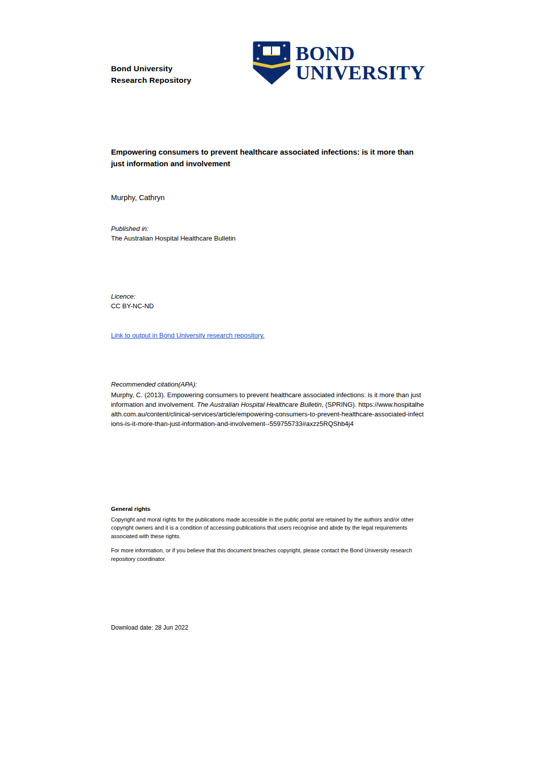Bond University
Research Repository
★ ★ ★ ★ ★
BOND
UNIVERSITY
Empowering consumers to prevent healthcare associated infections: is it more than just information and involvement
Murphy, Cathryn
Published in:
The Australian Hospital Healthcare Bulletin
Licence:
CC BY-NC-ND
Link to output in Bond University research repository.
Recommended citation(APA):
Murphy, C. (2013). Empowering consumers to prevent healthcare associated infections: is it more than just information and involvement. The Australian Hospital Healthcare Bulletin, (SPRING). https://www.hospitalhealth.com.au/content/clinical-services/article/empowering-consumers-to-prevent-healthcare-associated-infections-is-it-more-than-just-information-and-involvement--559755733#axzz5RQShb4j4
General rights
Copyright and moral rights for the publications made accessible in the public portal are retained by the authors and/or other copyright owners and it is a condition of accessing publications that users recognise and abide by the legal requirements associated with these rights.
For more information, or if you believe that this document breaches copyright, please contact the Bond University research repository coordinator.
Download date: 28 Jun 2022